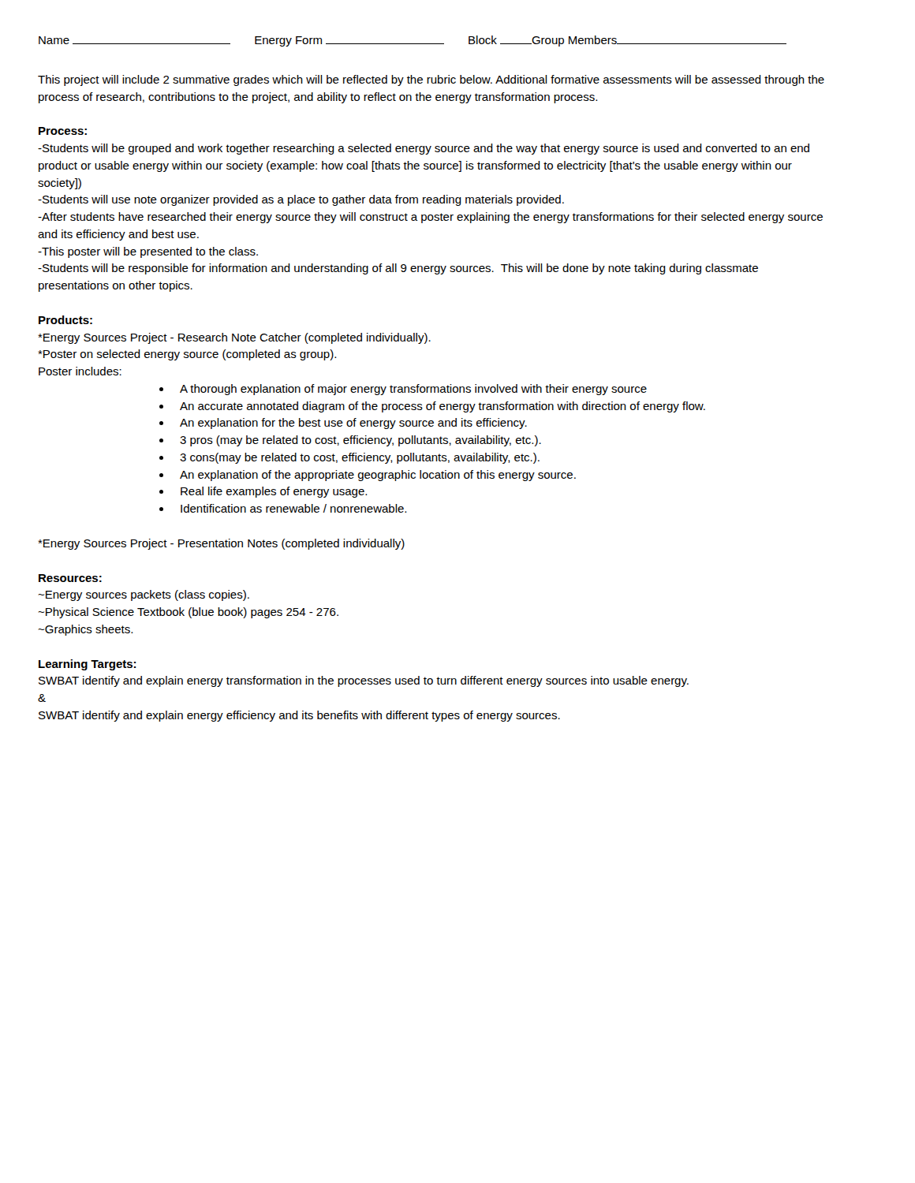Name Energy Form Block Group Members
This project will include 2 summative grades which will be reflected by the rubric below. Additional formative assessments will be assessed through the process of research, contributions to the project, and ability to reflect on the energy transformation process.
Process:
-Students will be grouped and work together researching a selected energy source and the way that energy source is used and converted to an end product or usable energy within our society (example: how coal [thats the source] is transformed to electricity [that's the usable energy within our society])
-Students will use note organizer provided as a place to gather data from reading materials provided.
-After students have researched their energy source they will construct a poster explaining the energy transformations for their selected energy source and its efficiency and best use.
-This poster will be presented to the class.
-Students will be responsible for information and understanding of all 9 energy sources. This will be done by note taking during classmate presentations on other topics.
Products:
*Energy Sources Project - Research Note Catcher (completed individually).
*Poster on selected energy source (completed as group).
Poster includes:
A thorough explanation of major energy transformations involved with their energy source
An accurate annotated diagram of the process of energy transformation with direction of energy flow.
An explanation for the best use of energy source and its efficiency.
3 pros (may be related to cost, efficiency, pollutants, availability, etc.).
3 cons(may be related to cost, efficiency, pollutants, availability, etc.).
An explanation of the appropriate geographic location of this energy source.
Real life examples of energy usage.
Identification as renewable / nonrenewable.
*Energy Sources Project - Presentation Notes (completed individually)
Resources:
~Energy sources packets (class copies).
~Physical Science Textbook (blue book) pages 254 - 276.
~Graphics sheets.
Learning Targets:
SWBAT identify and explain energy transformation in the processes used to turn different energy sources into usable energy.
&
SWBAT identify and explain energy efficiency and its benefits with different types of energy sources.